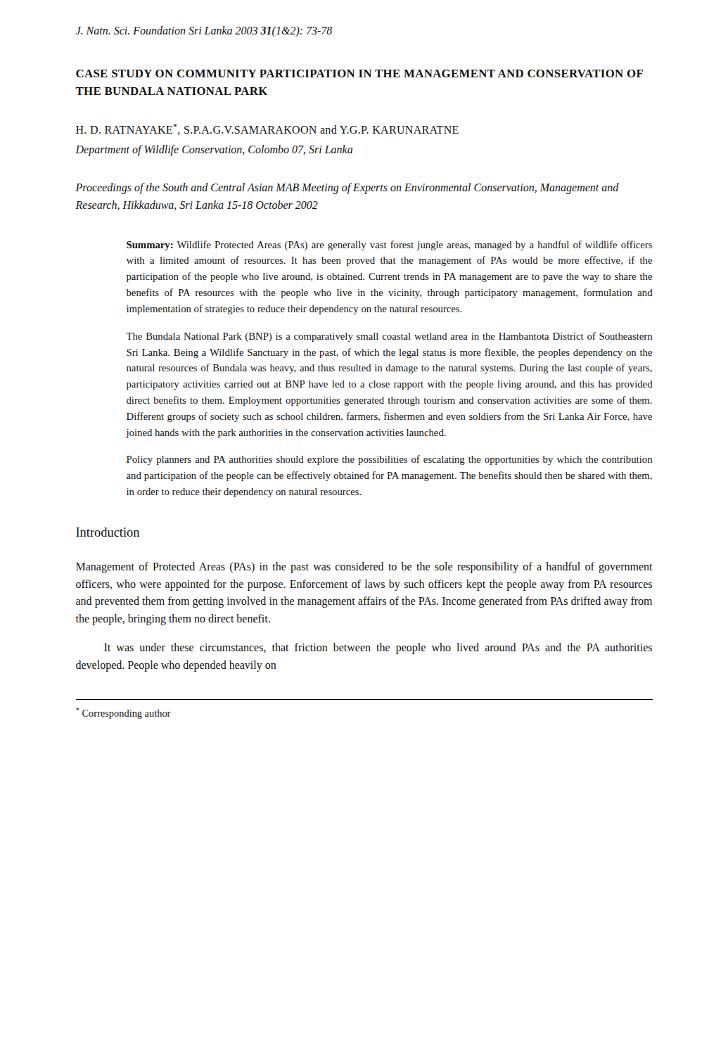J. Natn. Sci. Foundation Sri Lanka 2003 31(1&2): 73-78
Case Study on Community Participation in the Management and Conservation of the Bundala National Park
H. D. RATNAYAKE*, S.P.A.G.V.SAMARAKOON and Y.G.P. KARUNARATNE
Department of Wildlife Conservation, Colombo 07, Sri Lanka
Proceedings of the South and Central Asian MAB Meeting of Experts on Environmental Conservation, Management and Research, Hikkaduwa, Sri Lanka 15-18 October 2002
Summary: Wildlife Protected Areas (PAs) are generally vast forest jungle areas, managed by a handful of wildlife officers with a limited amount of resources. It has been proved that the management of PAs would be more effective, if the participation of the people who live around, is obtained. Current trends in PA management are to pave the way to share the benefits of PA resources with the people who live in the vicinity, through participatory management, formulation and implementation of strategies to reduce their dependency on the natural resources.
The Bundala National Park (BNP) is a comparatively small coastal wetland area in the Hambantota District of Southeastern Sri Lanka. Being a Wildlife Sanctuary in the past, of which the legal status is more flexible, the peoples dependency on the natural resources of Bundala was heavy, and thus resulted in damage to the natural systems. During the last couple of years, participatory activities carried out at BNP have led to a close rapport with the people living around, and this has provided direct benefits to them. Employment opportunities generated through tourism and conservation activities are some of them. Different groups of society such as school children, farmers, fishermen and even soldiers from the Sri Lanka Air Force, have joined hands with the park authorities in the conservation activities launched.
Policy planners and PA authorities should explore the possibilities of escalating the opportunities by which the contribution and participation of the people can be effectively obtained for PA management. The benefits should then be shared with them, in order to reduce their dependency on natural resources.
Introduction
Management of Protected Areas (PAs) in the past was considered to be the sole responsibility of a handful of government officers, who were appointed for the purpose. Enforcement of laws by such officers kept the people away from PA resources and prevented them from getting involved in the management affairs of the PAs. Income generated from PAs drifted away from the people, bringing them no direct benefit.
It was under these circumstances, that friction between the people who lived around PAs and the PA authorities developed. People who depended heavily on
* Corresponding author